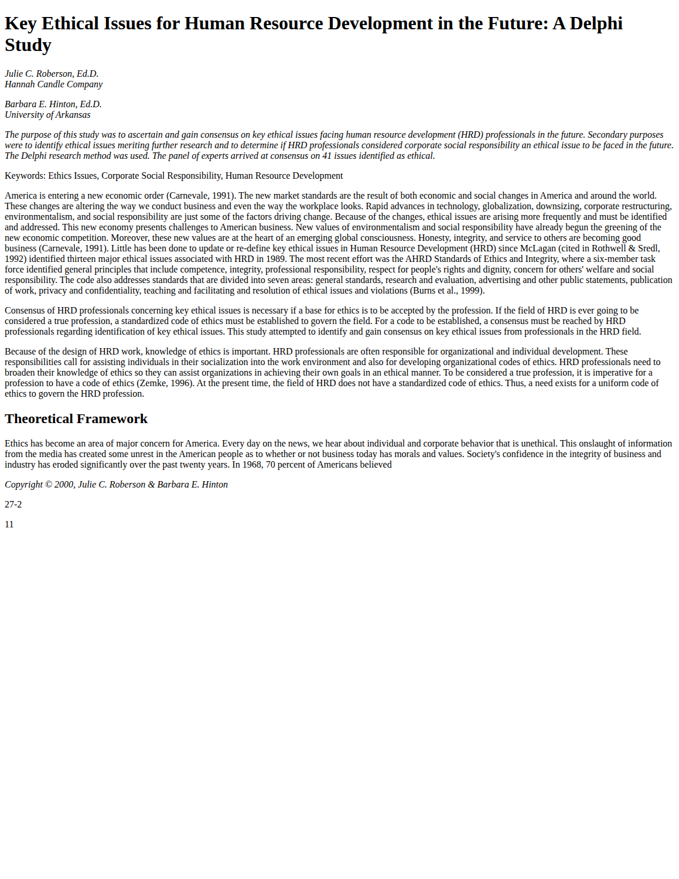Key Ethical Issues for Human Resource Development in the Future: A Delphi Study
Julie C. Roberson, Ed.D.
Hannah Candle Company
Barbara E. Hinton, Ed.D.
University of Arkansas
The purpose of this study was to ascertain and gain consensus on key ethical issues facing human resource development (HRD) professionals in the future. Secondary purposes were to identify ethical issues meriting further research and to determine if HRD professionals considered corporate social responsibility an ethical issue to be faced in the future. The Delphi research method was used. The panel of experts arrived at consensus on 41 issues identified as ethical.
Keywords: Ethics Issues, Corporate Social Responsibility, Human Resource Development
America is entering a new economic order (Carnevale, 1991). The new market standards are the result of both economic and social changes in America and around the world. These changes are altering the way we conduct business and even the way the workplace looks. Rapid advances in technology, globalization, downsizing, corporate restructuring, environmentalism, and social responsibility are just some of the factors driving change. Because of the changes, ethical issues are arising more frequently and must be identified and addressed. This new economy presents challenges to American business. New values of environmentalism and social responsibility have already begun the greening of the new economic competition. Moreover, these new values are at the heart of an emerging global consciousness. Honesty, integrity, and service to others are becoming good business (Carnevale, 1991). Little has been done to update or re-define key ethical issues in Human Resource Development (HRD) since McLagan (cited in Rothwell & Sredl, 1992) identified thirteen major ethical issues associated with HRD in 1989. The most recent effort was the AHRD Standards of Ethics and Integrity, where a six-member task force identified general principles that include competence, integrity, professional responsibility, respect for people's rights and dignity, concern for others' welfare and social responsibility. The code also addresses standards that are divided into seven areas: general standards, research and evaluation, advertising and other public statements, publication of work, privacy and confidentiality, teaching and facilitating and resolution of ethical issues and violations (Burns et al., 1999).
Consensus of HRD professionals concerning key ethical issues is necessary if a base for ethics is to be accepted by the profession. If the field of HRD is ever going to be considered a true profession, a standardized code of ethics must be established to govern the field. For a code to be established, a consensus must be reached by HRD professionals regarding identification of key ethical issues. This study attempted to identify and gain consensus on key ethical issues from professionals in the HRD field.
Because of the design of HRD work, knowledge of ethics is important. HRD professionals are often responsible for organizational and individual development. These responsibilities call for assisting individuals in their socialization into the work environment and also for developing organizational codes of ethics. HRD professionals need to broaden their knowledge of ethics so they can assist organizations in achieving their own goals in an ethical manner. To be considered a true profession, it is imperative for a profession to have a code of ethics (Zemke, 1996). At the present time, the field of HRD does not have a standardized code of ethics. Thus, a need exists for a uniform code of ethics to govern the HRD profession.
Theoretical Framework
Ethics has become an area of major concern for America. Every day on the news, we hear about individual and corporate behavior that is unethical. This onslaught of information from the media has created some unrest in the American people as to whether or not business today has morals and values. Society's confidence in the integrity of business and industry has eroded significantly over the past twenty years. In 1968, 70 percent of Americans believed
Copyright © 2000, Julie C. Roberson & Barbara E. Hinton
27-2
11